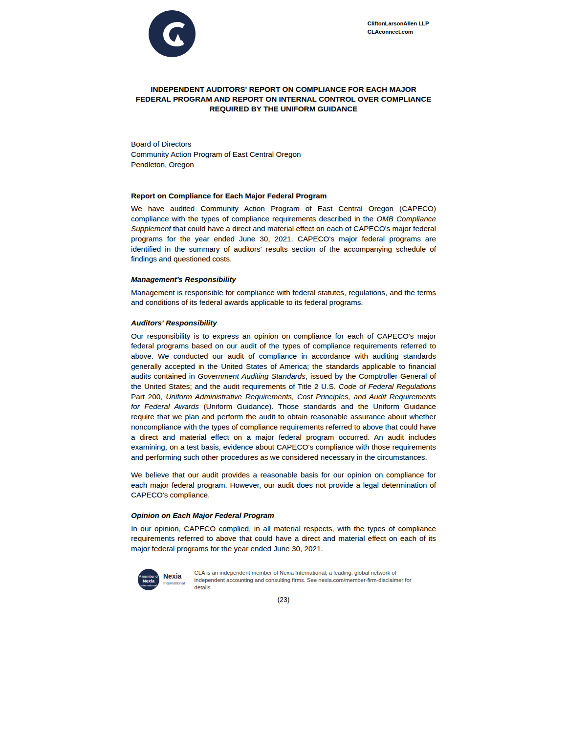CliftonLarsonAllen LLP
CLAconnect.com
Independent Auditors' Report on Compliance for Each Major
Federal Program and Report on Internal Control Over Compliance
Required by the Uniform Guidance
Board of Directors
Community Action Program of East Central Oregon
Pendleton, Oregon
Report on Compliance for Each Major Federal Program
We have audited Community Action Program of East Central Oregon (CAPECO) compliance with the types of compliance requirements described in the OMB Compliance Supplement that could have a direct and material effect on each of CAPECO's major federal programs for the year ended June 30, 2021. CAPECO's major federal programs are identified in the summary of auditors' results section of the accompanying schedule of findings and questioned costs.
Management's Responsibility
Management is responsible for compliance with federal statutes, regulations, and the terms and conditions of its federal awards applicable to its federal programs.
Auditors' Responsibility
Our responsibility is to express an opinion on compliance for each of CAPECO's major federal programs based on our audit of the types of compliance requirements referred to above. We conducted our audit of compliance in accordance with auditing standards generally accepted in the United States of America; the standards applicable to financial audits contained in Government Auditing Standards, issued by the Comptroller General of the United States; and the audit requirements of Title 2 U.S. Code of Federal Regulations Part 200, Uniform Administrative Requirements, Cost Principles, and Audit Requirements for Federal Awards (Uniform Guidance). Those standards and the Uniform Guidance require that we plan and perform the audit to obtain reasonable assurance about whether noncompliance with the types of compliance requirements referred to above that could have a direct and material effect on a major federal program occurred. An audit includes examining, on a test basis, evidence about CAPECO's compliance with those requirements and performing such other procedures as we considered necessary in the circumstances.
We believe that our audit provides a reasonable basis for our opinion on compliance for each major federal program. However, our audit does not provide a legal determination of CAPECO's compliance.
Opinion on Each Major Federal Program
In our opinion, CAPECO complied, in all material respects, with the types of compliance requirements referred to above that could have a direct and material effect on each of its major federal programs for the year ended June 30, 2021.
A member of Nexia International Nexia International
CLA is an independent member of Nexia International, a leading, global network of independent accounting and consulting firms. See nexia.com/member-firm-disclaimer for details.
(23)